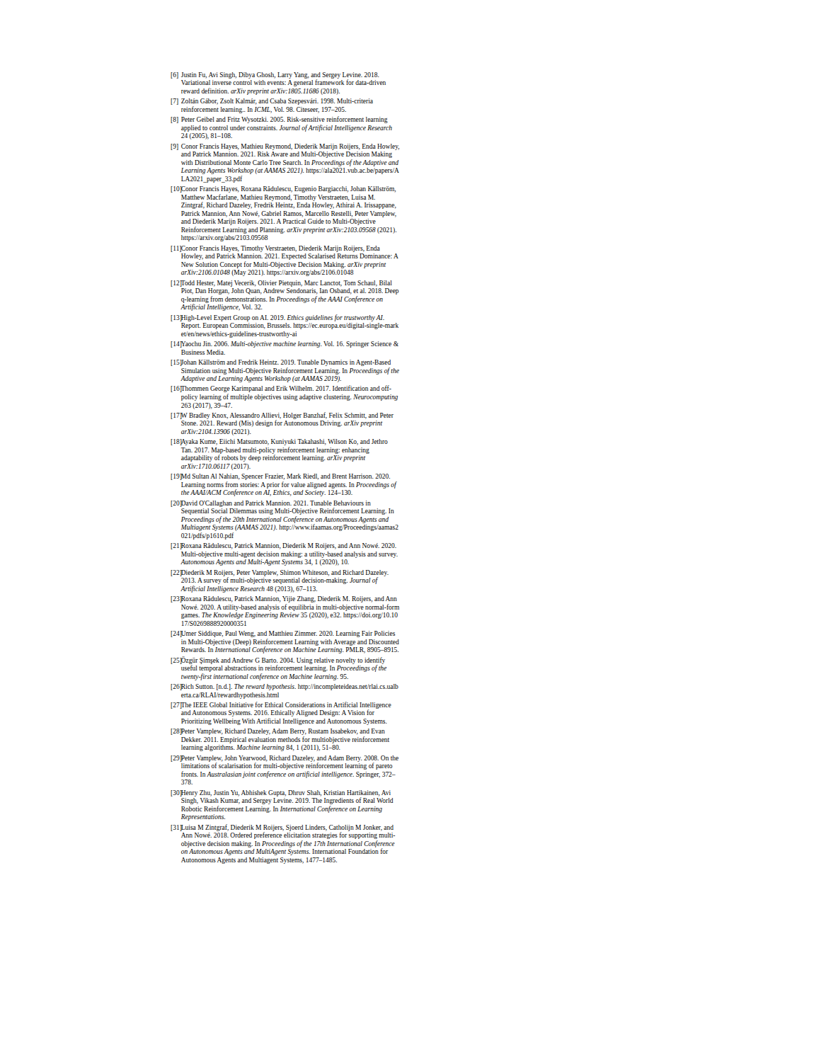[6] Justin Fu, Avi Singh, Dibya Ghosh, Larry Yang, and Sergey Levine. 2018. Variational inverse control with events: A general framework for data-driven reward definition. arXiv preprint arXiv:1805.11686 (2018).
[7] Zoltán Gábor, Zsolt Kalmár, and Csaba Szepesvári. 1998. Multi-criteria reinforcement learning.. In ICML, Vol. 98. Citeseer, 197–205.
[8] Peter Geibel and Fritz Wysotzki. 2005. Risk-sensitive reinforcement learning applied to control under constraints. Journal of Artificial Intelligence Research 24 (2005), 81–108.
[9] Conor Francis Hayes, Mathieu Reymond, Diederik Marijn Roijers, Enda Howley, and Patrick Mannion. 2021. Risk Aware and Multi-Objective Decision Making with Distributional Monte Carlo Tree Search. In Proceedings of the Adaptive and Learning Agents Workshop (at AAMAS 2021). https://ala2021.vub.ac.be/papers/ALA2021_paper_33.pdf
[10] Conor Francis Hayes, Roxana Rădulescu, Eugenio Bargiacchi, Johan Källström, Matthew Macfarlane, Mathieu Reymond, Timothy Verstraeten, Luisa M. Zintgraf, Richard Dazeley, Fredrik Heintz, Enda Howley, Athirai A. Irissappane, Patrick Mannion, Ann Nowé, Gabriel Ramos, Marcello Restelli, Peter Vamplew, and Diederik Marijn Roijers. 2021. A Practical Guide to Multi-Objective Reinforcement Learning and Planning. arXiv preprint arXiv:2103.09568 (2021). https://arxiv.org/abs/2103.09568
[11] Conor Francis Hayes, Timothy Verstraeten, Diederik Marijn Roijers, Enda Howley, and Patrick Mannion. 2021. Expected Scalarised Returns Dominance: A New Solution Concept for Multi-Objective Decision Making. arXiv preprint arXiv:2106.01048 (May 2021). https://arxiv.org/abs/2106.01048
[12] Todd Hester, Matej Vecerik, Olivier Pietquin, Marc Lanctot, Tom Schaul, Bilal Piot, Dan Horgan, John Quan, Andrew Sendonaris, Ian Osband, et al. 2018. Deep q-learning from demonstrations. In Proceedings of the AAAI Conference on Artificial Intelligence, Vol. 32.
[13] High-Level Expert Group on AI. 2019. Ethics guidelines for trustworthy AI. Report. European Commission, Brussels. https://ec.europa.eu/digital-single-market/en/news/ethics-guidelines-trustworthy-ai
[14] Yaochu Jin. 2006. Multi-objective machine learning. Vol. 16. Springer Science & Business Media.
[15] Johan Källström and Fredrik Heintz. 2019. Tunable Dynamics in Agent-Based Simulation using Multi-Objective Reinforcement Learning. In Proceedings of the Adaptive and Learning Agents Workshop (at AAMAS 2019).
[16] Thommen George Karimpanal and Erik Wilhelm. 2017. Identification and off-policy learning of multiple objectives using adaptive clustering. Neurocomputing 263 (2017), 39–47.
[17] W Bradley Knox, Alessandro Allievi, Holger Banzhaf, Felix Schmitt, and Peter Stone. 2021. Reward (Mis) design for Autonomous Driving. arXiv preprint arXiv:2104.13906 (2021).
[18] Ayaka Kume, Eiichi Matsumoto, Kuniyuki Takahashi, Wilson Ko, and Jethro Tan. 2017. Map-based multi-policy reinforcement learning: enhancing adaptability of robots by deep reinforcement learning. arXiv preprint arXiv:1710.06117 (2017).
[19] Md Sultan Al Nahian, Spencer Frazier, Mark Riedl, and Brent Harrison. 2020. Learning norms from stories: A prior for value aligned agents. In Proceedings of the AAAI/ACM Conference on AI, Ethics, and Society. 124–130.
[20] David O'Callaghan and Patrick Mannion. 2021. Tunable Behaviours in Sequential Social Dilemmas using Multi-Objective Reinforcement Learning. In Proceedings of the 20th International Conference on Autonomous Agents and Multiagent Systems (AAMAS 2021). http://www.ifaamas.org/Proceedings/aamas2021/pdfs/p1610.pdf
[21] Roxana Rădulescu, Patrick Mannion, Diederik M Roijers, and Ann Nowé. 2020. Multi-objective multi-agent decision making: a utility-based analysis and survey. Autonomous Agents and Multi-Agent Systems 34, 1 (2020), 10.
[22] Diederik M Roijers, Peter Vamplew, Shimon Whiteson, and Richard Dazeley. 2013. A survey of multi-objective sequential decision-making. Journal of Artificial Intelligence Research 48 (2013), 67–113.
[23] Roxana Rădulescu, Patrick Mannion, Yijie Zhang, Diederik M. Roijers, and Ann Nowé. 2020. A utility-based analysis of equilibria in multi-objective normal-form games. The Knowledge Engineering Review 35 (2020), e32. https://doi.org/10.1017/S0269888920000351
[24] Umer Siddique, Paul Weng, and Matthieu Zimmer. 2020. Learning Fair Policies in Multi-Objective (Deep) Reinforcement Learning with Average and Discounted Rewards. In International Conference on Machine Learning. PMLR, 8905–8915.
[25] Özgür Şimşek and Andrew G Barto. 2004. Using relative novelty to identify useful temporal abstractions in reinforcement learning. In Proceedings of the twenty-first international conference on Machine learning. 95.
[26] Rich Sutton. [n.d.]. The reward hypothesis. http://incompleteideas.net/rlai.cs.ualberta.ca/RLAI/rewardhypothesis.html
[27] The IEEE Global Initiative for Ethical Considerations in Artificial Intelligence and Autonomous Systems. 2016. Ethically Aligned Design: A Vision for Prioritizing Wellbeing With Artificial Intelligence and Autonomous Systems.
[28] Peter Vamplew, Richard Dazeley, Adam Berry, Rustam Issabekov, and Evan Dekker. 2011. Empirical evaluation methods for multiobjective reinforcement learning algorithms. Machine learning 84, 1 (2011), 51–80.
[29] Peter Vamplew, John Yearwood, Richard Dazeley, and Adam Berry. 2008. On the limitations of scalarisation for multi-objective reinforcement learning of pareto fronts. In Australasian joint conference on artificial intelligence. Springer, 372–378.
[30] Henry Zhu, Justin Yu, Abhishek Gupta, Dhruv Shah, Kristian Hartikainen, Avi Singh, Vikash Kumar, and Sergey Levine. 2019. The Ingredients of Real World Robotic Reinforcement Learning. In International Conference on Learning Representations.
[31] Luisa M Zintgraf, Diederik M Roijers, Sjoerd Linders, Catholijn M Jonker, and Ann Nowé. 2018. Ordered preference elicitation strategies for supporting multi-objective decision making. In Proceedings of the 17th International Conference on Autonomous Agents and MultiAgent Systems. International Foundation for Autonomous Agents and Multiagent Systems, 1477–1485.